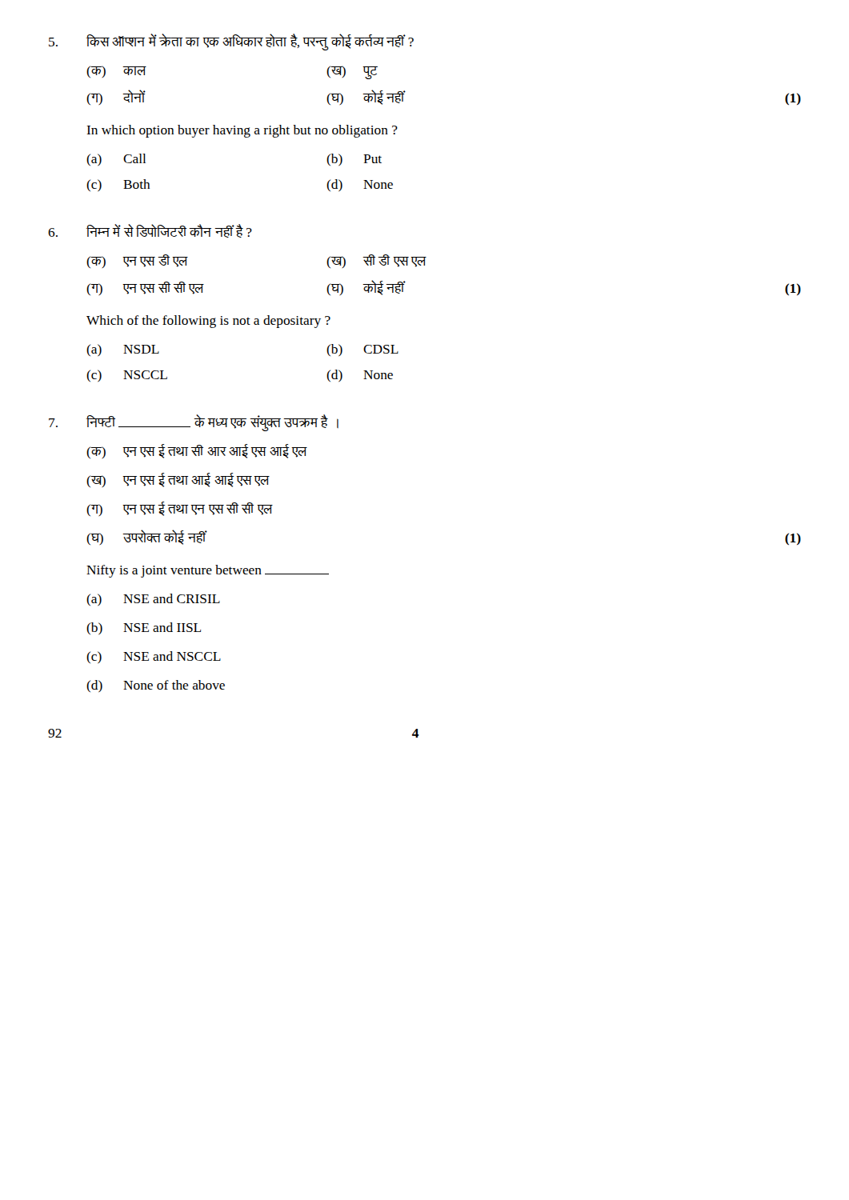5.
किस ऑप्शन में क्रेता का एक अधिकार होता है, परन्तु कोई कर्तव्य नहीं ?
(क) काल
(ख) पुट
(ग) दोनों
(घ) कोई नहीं
(1)
In which option buyer having a right but no obligation ?
(a) Call
(b) Put
(c) Both
(d) None
6.
निम्न में से डिपोजिटरी कौन नहीं है ?
(क) एन एस डी एल
(ख) सी डी एस एल
(ग) एन एस सी सी एल
(घ) कोई नहीं
(1)
Which of the following is not a depositary ?
(a) NSDL
(b) CDSL
(c) NSCCL
(d) None
7.
निफ्टी के मध्य एक संयुक्त उपक्रम है ।
(क) एन एस ई तथा सी आर आई एस आई एल
(ख) एन एस ई तथा आई आई एस एल
(ग) एन एस ई तथा एन एस सी सी एल
(घ) उपरोक्त कोई नहीं
(1)
Nifty is a joint venture between
(a) NSE and CRISIL
(b) NSE and IISL
(c) NSE and NSCCL
(d) None of the above
92
4